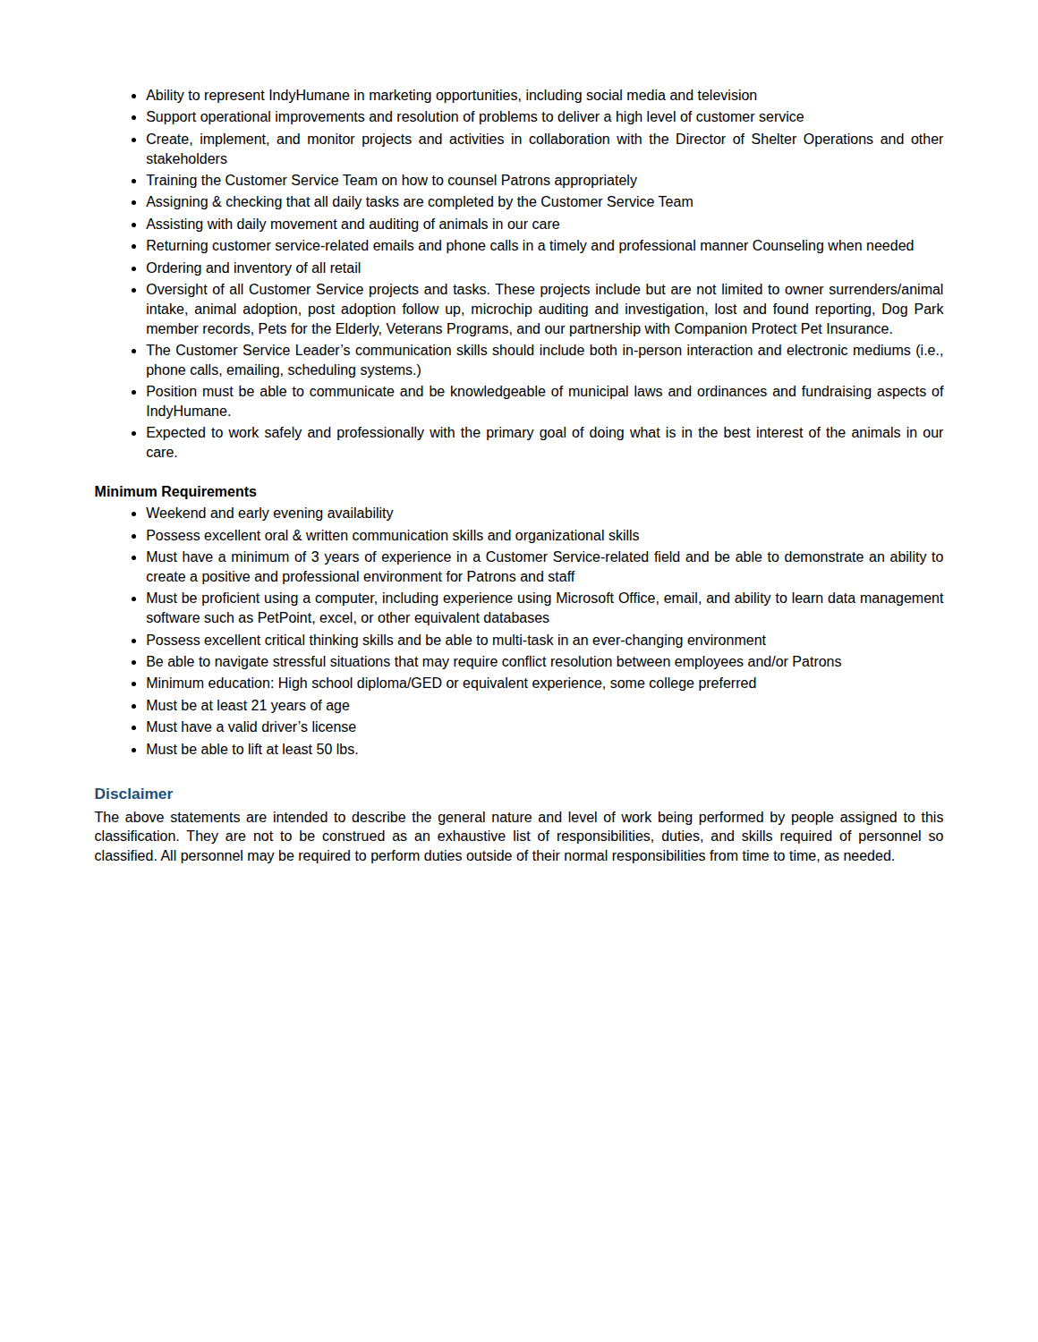Ability to represent IndyHumane in marketing opportunities, including social media and television
Support operational improvements and resolution of problems to deliver a high level of customer service
Create, implement, and monitor projects and activities in collaboration with the Director of Shelter Operations and other stakeholders
Training the Customer Service Team on how to counsel Patrons appropriately
Assigning & checking that all daily tasks are completed by the Customer Service Team
Assisting with daily movement and auditing of animals in our care
Returning customer service-related emails and phone calls in a timely and professional manner Counseling when needed
Ordering and inventory of all retail
Oversight of all Customer Service projects and tasks. These projects include but are not limited to owner surrenders/animal intake, animal adoption, post adoption follow up, microchip auditing and investigation, lost and found reporting, Dog Park member records, Pets for the Elderly, Veterans Programs, and our partnership with Companion Protect Pet Insurance.
The Customer Service Leader’s communication skills should include both in-person interaction and electronic mediums (i.e., phone calls, emailing, scheduling systems.)
Position must be able to communicate and be knowledgeable of municipal laws and ordinances and fundraising aspects of IndyHumane.
Expected to work safely and professionally with the primary goal of doing what is in the best interest of the animals in our care.
Minimum Requirements
Weekend and early evening availability
Possess excellent oral & written communication skills and organizational skills
Must have a minimum of 3 years of experience in a Customer Service-related field and be able to demonstrate an ability to create a positive and professional environment for Patrons and staff
Must be proficient using a computer, including experience using Microsoft Office, email, and ability to learn data management software such as PetPoint, excel, or other equivalent databases
Possess excellent critical thinking skills and be able to multi-task in an ever-changing environment
Be able to navigate stressful situations that may require conflict resolution between employees and/or Patrons
Minimum education: High school diploma/GED or equivalent experience, some college preferred
Must be at least 21 years of age
Must have a valid driver’s license
Must be able to lift at least 50 lbs.
Disclaimer
The above statements are intended to describe the general nature and level of work being performed by people assigned to this classification. They are not to be construed as an exhaustive list of responsibilities, duties, and skills required of personnel so classified. All personnel may be required to perform duties outside of their normal responsibilities from time to time, as needed.